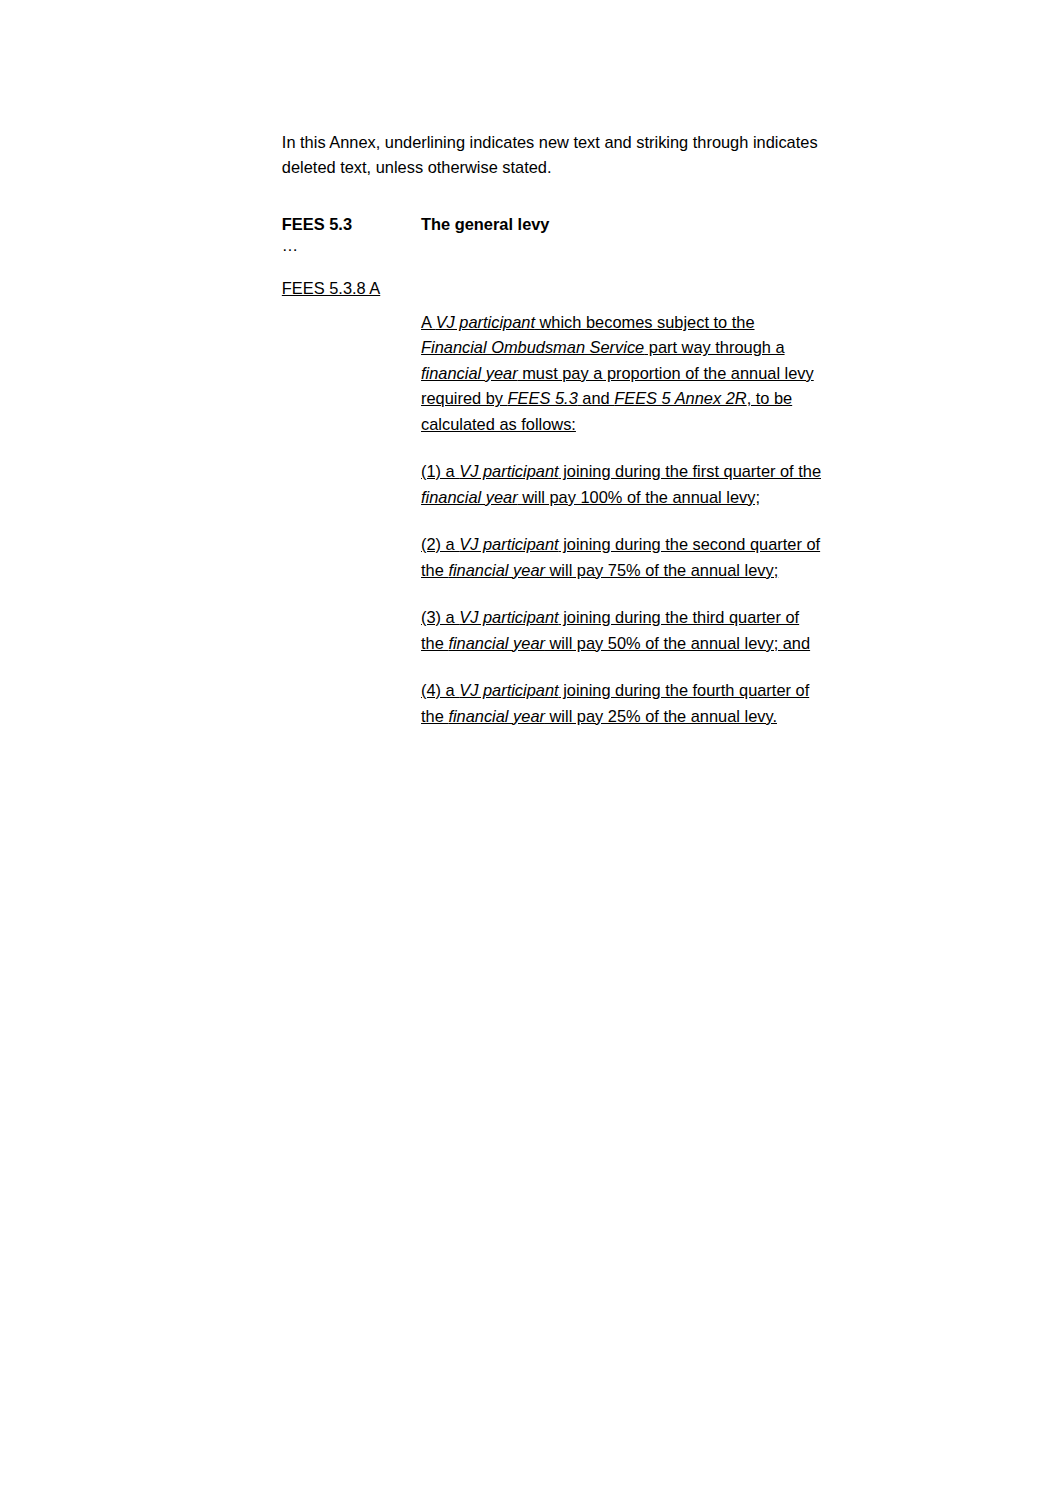In this Annex, underlining indicates new text and striking through indicates deleted text, unless otherwise stated.
FEES 5.3 The general levy
…
FEES 5.3.8 A
A VJ participant which becomes subject to the Financial Ombudsman Service part way through a financial year must pay a proportion of the annual levy required by FEES 5.3 and FEES 5 Annex 2R, to be calculated as follows:
(1) a VJ participant joining during the first quarter of the financial year will pay 100% of the annual levy;
(2) a VJ participant joining during the second quarter of the financial year will pay 75% of the annual levy;
(3) a VJ participant joining during the third quarter of the financial year will pay 50% of the annual levy; and
(4) a VJ participant joining during the fourth quarter of the financial year will pay 25% of the annual levy.